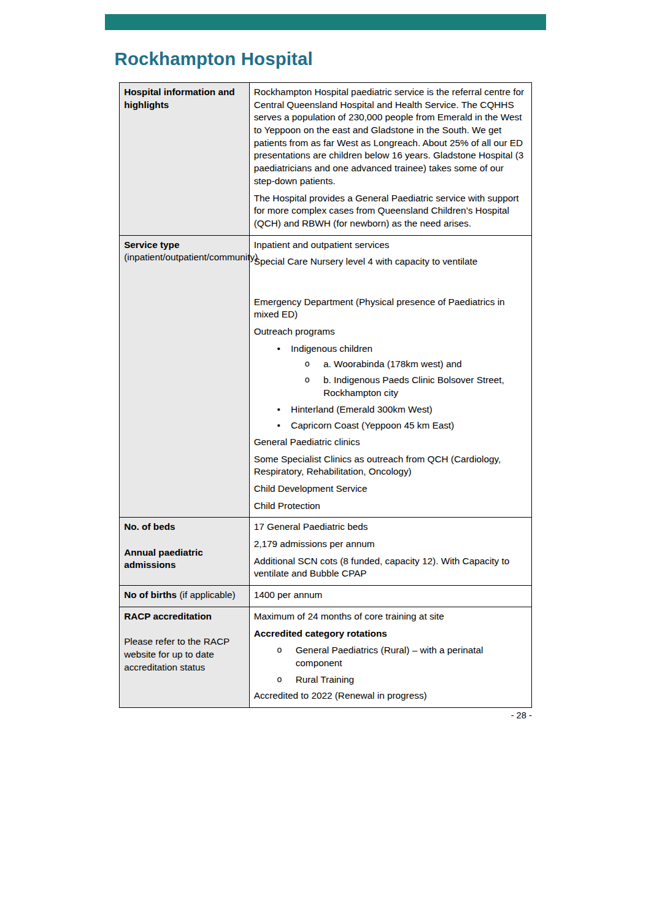Rockhampton Hospital
| Hospital information and highlights | Rockhampton Hospital paediatric service is the referral centre for Central Queensland Hospital and Health Service. The CQHHS serves a population of 230,000 people from Emerald in the West to Yeppoon on the east and Gladstone in the South. We get patients from as far West as Longreach. About 25% of all our ED presentations are children below 16 years. Gladstone Hospital (3 paediatricians and one advanced trainee) takes some of our step-down patients. The Hospital provides a General Paediatric service with support for more complex cases from Queensland Children’s Hospital (QCH) and RBWH (for newborn) as the need arises. |
| Service type (inpatient/outpatient/community) | Inpatient and outpatient services Special Care Nursery level 4 with capacity to ventilate Emergency Department (Physical presence of Paediatrics in mixed ED) Outreach programs Indigenous children a. Woorabinda (178km west) and b. Indigenous Paeds Clinic Bolsover Street, Rockhampton city Hinterland (Emerald 300km West) Capricorn Coast (Yeppoon 45 km East) General Paediatric clinics Some Specialist Clinics as outreach from QCH (Cardiology, Respiratory, Rehabilitation, Oncology) Child Development Service Child Protection |
| No. of beds Annual paediatric admissions | 17 General Paediatric beds 2,179 admissions per annum Additional SCN cots (8 funded, capacity 12). With Capacity to ventilate and Bubble CPAP |
| No of births (if applicable) | 1400 per annum |
| RACP accreditation Please refer to the RACP website for up to date accreditation status | Maximum of 24 months of core training at site Accredited category rotations General Paediatrics (Rural) – with a perinatal component Rural Training Accredited to 2022 (Renewal in progress) |
- 28 -